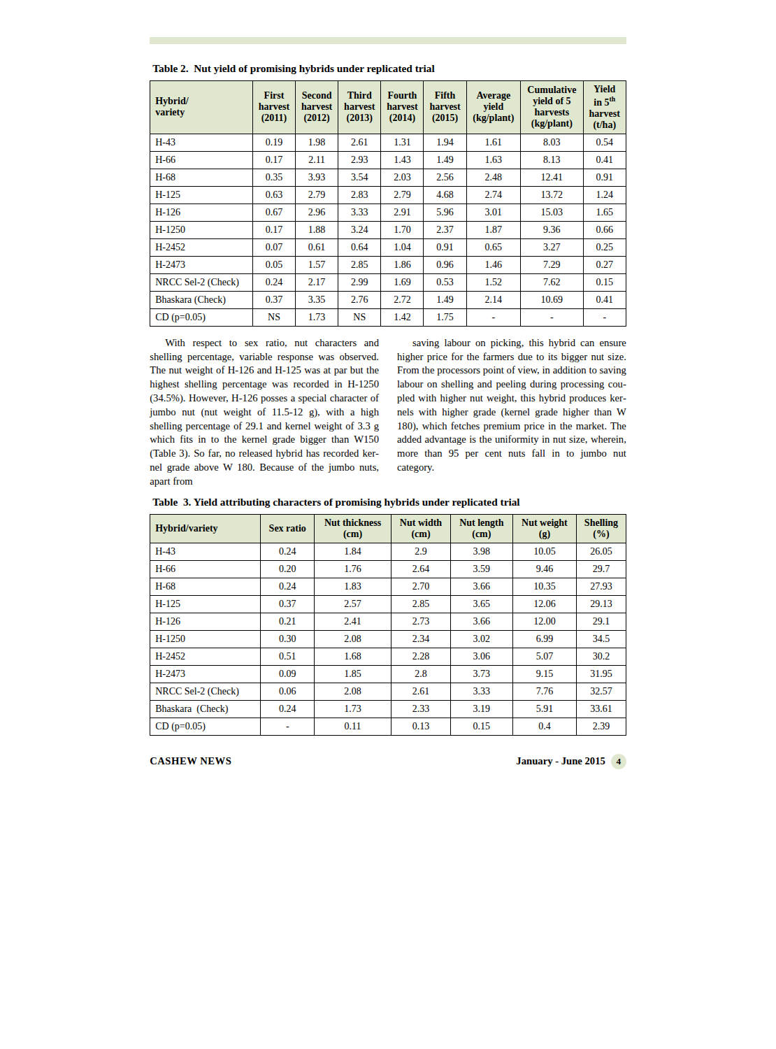Table 2. Nut yield of promising hybrids under replicated trial
| Hybrid/ variety | First harvest (2011) | Second harvest (2012) | Third harvest (2013) | Fourth harvest (2014) | Fifth harvest (2015) | Average yield (kg/plant) | Cumulative yield of 5 harvests (kg/plant) | Yield in 5 th harvest (t/ha) |
| --- | --- | --- | --- | --- | --- | --- | --- | --- |
| H-43 | 0.19 | 1.98 | 2.61 | 1.31 | 1.94 | 1.61 | 8.03 | 0.54 |
| H-66 | 0.17 | 2.11 | 2.93 | 1.43 | 1.49 | 1.63 | 8.13 | 0.41 |
| H-68 | 0.35 | 3.93 | 3.54 | 2.03 | 2.56 | 2.48 | 12.41 | 0.91 |
| H-125 | 0.63 | 2.79 | 2.83 | 2.79 | 4.68 | 2.74 | 13.72 | 1.24 |
| H-126 | 0.67 | 2.96 | 3.33 | 2.91 | 5.96 | 3.01 | 15.03 | 1.65 |
| H-1250 | 0.17 | 1.88 | 3.24 | 1.70 | 2.37 | 1.87 | 9.36 | 0.66 |
| H-2452 | 0.07 | 0.61 | 0.64 | 1.04 | 0.91 | 0.65 | 3.27 | 0.25 |
| H-2473 | 0.05 | 1.57 | 2.85 | 1.86 | 0.96 | 1.46 | 7.29 | 0.27 |
| NRCC Sel-2 (Check) | 0.24 | 2.17 | 2.99 | 1.69 | 0.53 | 1.52 | 7.62 | 0.15 |
| Bhaskara (Check) | 0.37 | 3.35 | 2.76 | 2.72 | 1.49 | 2.14 | 10.69 | 0.41 |
| CD (p=0.05) | NS | 1.73 | NS | 1.42 | 1.75 | - | - | - |
With respect to sex ratio, nut characters and shelling percentage, variable response was observed. The nut weight of H-126 and H-125 was at par but the highest shelling percentage was recorded in H-1250 (34.5%). However, H-126 posses a special character of jumbo nut (nut weight of 11.5-12 g), with a high shelling percentage of 29.1 and kernel weight of 3.3 g which fits in to the kernel grade bigger than W150 (Table 3). So far, no released hybrid has recorded kernel grade above W 180. Because of the jumbo nuts, apart from
saving labour on picking, this hybrid can ensure higher price for the farmers due to its bigger nut size. From the processors point of view, in addition to saving labour on shelling and peeling during processing coupled with higher nut weight, this hybrid produces kernels with higher grade (kernel grade higher than W 180), which fetches premium price in the market. The added advantage is the uniformity in nut size, wherein, more than 95 per cent nuts fall in to jumbo nut category.
Table 3. Yield attributing characters of promising hybrids under replicated trial
| Hybrid/variety | Sex ratio | Nut thickness (cm) | Nut width (cm) | Nut length (cm) | Nut weight (g) | Shelling (%) |
| --- | --- | --- | --- | --- | --- | --- |
| H-43 | 0.24 | 1.84 | 2.9 | 3.98 | 10.05 | 26.05 |
| H-66 | 0.20 | 1.76 | 2.64 | 3.59 | 9.46 | 29.7 |
| H-68 | 0.24 | 1.83 | 2.70 | 3.66 | 10.35 | 27.93 |
| H-125 | 0.37 | 2.57 | 2.85 | 3.65 | 12.06 | 29.13 |
| H-126 | 0.21 | 2.41 | 2.73 | 3.66 | 12.00 | 29.1 |
| H-1250 | 0.30 | 2.08 | 2.34 | 3.02 | 6.99 | 34.5 |
| H-2452 | 0.51 | 1.68 | 2.28 | 3.06 | 5.07 | 30.2 |
| H-2473 | 0.09 | 1.85 | 2.8 | 3.73 | 9.15 | 31.95 |
| NRCC Sel-2 (Check) | 0.06 | 2.08 | 2.61 | 3.33 | 7.76 | 32.57 |
| Bhaskara (Check) | 0.24 | 1.73 | 2.33 | 3.19 | 5.91 | 33.61 |
| CD (p=0.05) | - | 0.11 | 0.13 | 0.15 | 0.4 | 2.39 |
CASHEW NEWS
January - June 2015 4